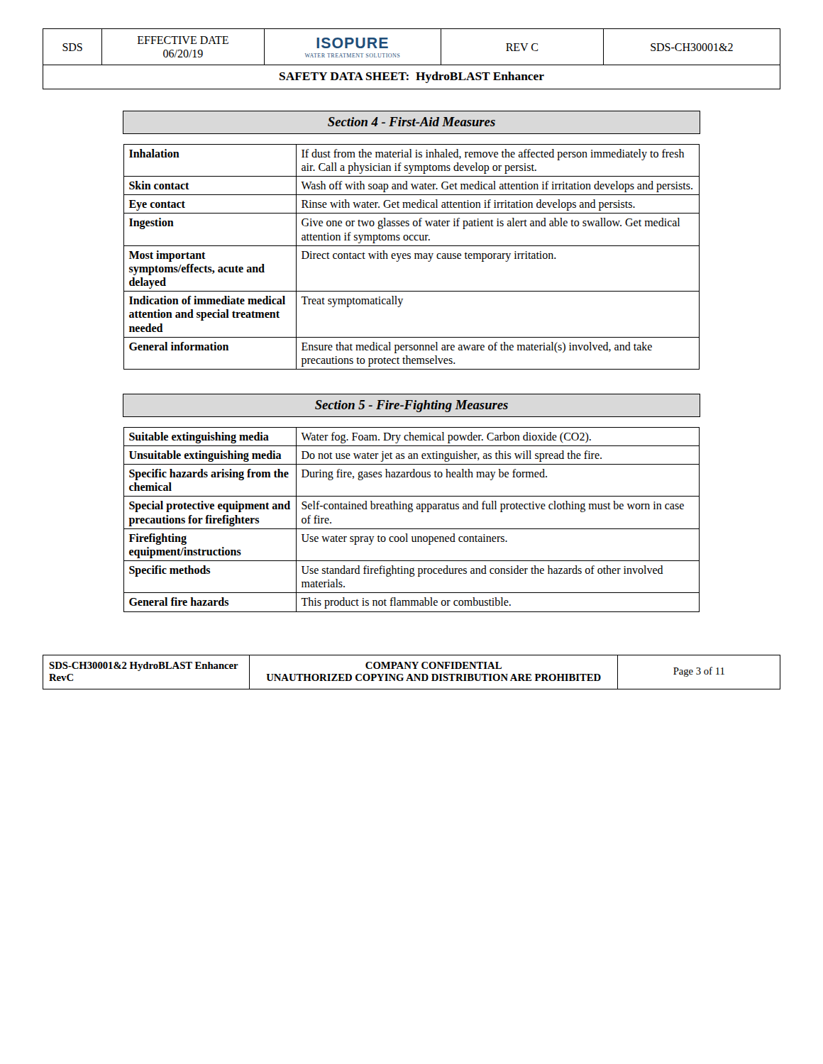| SDS | EFFECTIVE DATE 06/20/19 | ISOPURE WATER TREATMENT SOLUTIONS | REV C | SDS-CH30001&2 |
| SAFETY DATA SHEET: HydroBLAST Enhancer |
Section 4 - First-Aid Measures
| Inhalation | If dust from the material is inhaled, remove the affected person immediately to fresh air. Call a physician if symptoms develop or persist. |
| Skin contact | Wash off with soap and water. Get medical attention if irritation develops and persists. |
| Eye contact | Rinse with water. Get medical attention if irritation develops and persists. |
| Ingestion | Give one or two glasses of water if patient is alert and able to swallow. Get medical attention if symptoms occur. |
| Most important symptoms/effects, acute and delayed | Direct contact with eyes may cause temporary irritation. |
| Indication of immediate medical attention and special treatment needed | Treat symptomatically |
| General information | Ensure that medical personnel are aware of the material(s) involved, and take precautions to protect themselves. |
Section 5 - Fire-Fighting Measures
| Suitable extinguishing media | Water fog. Foam. Dry chemical powder. Carbon dioxide (CO2). |
| Unsuitable extinguishing media | Do not use water jet as an extinguisher, as this will spread the fire. |
| Specific hazards arising from the chemical | During fire, gases hazardous to health may be formed. |
| Special protective equipment and precautions for firefighters | Self-contained breathing apparatus and full protective clothing must be worn in case of fire. |
| Firefighting equipment/instructions | Use water spray to cool unopened containers. |
| Specific methods | Use standard firefighting procedures and consider the hazards of other involved materials. |
| General fire hazards | This product is not flammable or combustible. |
| SDS-CH30001&2 HydroBLAST Enhancer RevC | COMPANY CONFIDENTIAL UNAUTHORIZED COPYING AND DISTRIBUTION ARE PROHIBITED | Page 3 of 11 |